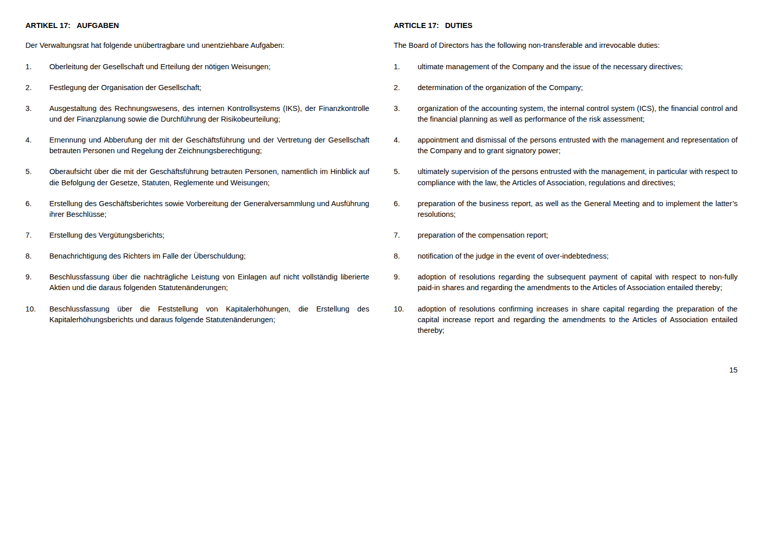Artikel 17: Aufgaben
Der Verwaltungsrat hat folgende unübertragbare und unentziehbare Aufgaben:
Oberleitung der Gesellschaft und Erteilung der nötigen Weisungen;
Festlegung der Organisation der Gesellschaft;
Ausgestaltung des Rechnungswesens, des internen Kontrollsystems (IKS), der Finanzkontrolle und der Finanzplanung sowie die Durchführung der Risikobeurteilung;
Ernennung und Abberufung der mit der Geschäftsführung und der Vertretung der Gesellschaft betrauten Personen und Regelung der Zeichnungsberechtigung;
Oberaufsicht über die mit der Geschäftsführung betrauten Personen, namentlich im Hinblick auf die Befolgung der Gesetze, Statuten, Reglemente und Weisungen;
Erstellung des Geschäftsberichtes sowie Vorbereitung der Generalversammlung und Ausführung ihrer Beschlüsse;
Erstellung des Vergütungsberichts;
Benachrichtigung des Richters im Falle der Überschuldung;
Beschlussfassung über die nachträgliche Leistung von Einlagen auf nicht vollständig liberierte Aktien und die daraus folgenden Statutenänderungen;
Beschlussfassung über die Feststellung von Kapitalerhöhungen, die Erstellung des Kapitalerhöhungsberichts und daraus folgende Statutenänderungen;
Article 17: Duties
The Board of Directors has the following non-transferable and irrevocable duties:
ultimate management of the Company and the issue of the necessary directives;
determination of the organization of the Company;
organization of the accounting system, the internal control system (ICS), the financial control and the financial planning as well as performance of the risk assessment;
appointment and dismissal of the persons entrusted with the management and representation of the Company and to grant signatory power;
ultimately supervision of the persons entrusted with the management, in particular with respect to compliance with the law, the Articles of Association, regulations and directives;
preparation of the business report, as well as the General Meeting and to implement the latter’s resolutions;
preparation of the compensation report;
notification of the judge in the event of over-indebtedness;
adoption of resolutions regarding the subsequent payment of capital with respect to non-fully paid-in shares and regarding the amendments to the Articles of Association entailed thereby;
adoption of resolutions confirming increases in share capital regarding the preparation of the capital increase report and regarding the amendments to the Articles of Association entailed thereby;
15